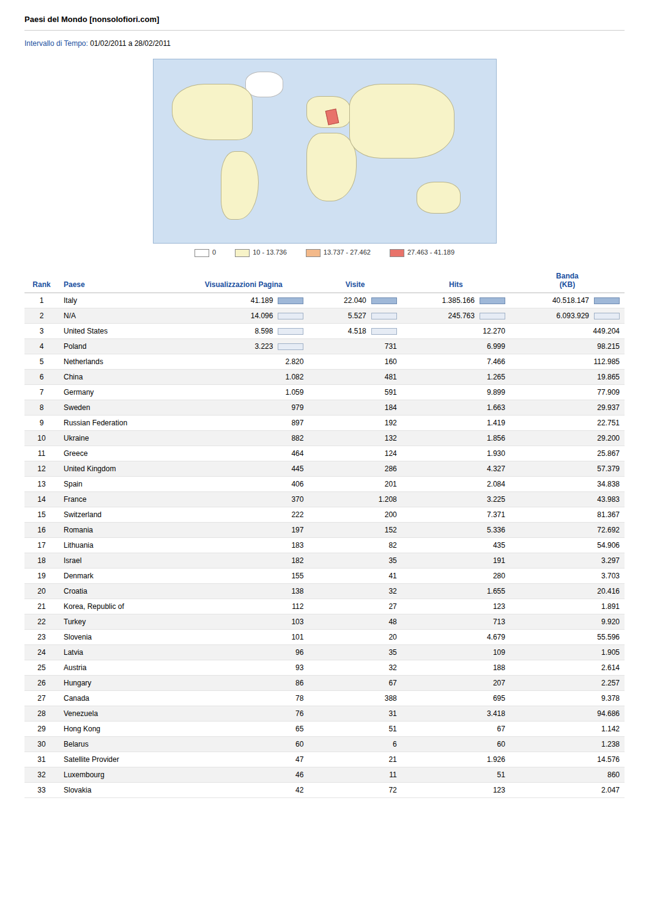Paesi del Mondo [nonsolofiori.com]
Intervallo di Tempo: 01/02/2011 a 28/02/2011
0 10 - 13.736 13.737 - 27.462 27.463 - 41.189
| Rank | Paese | Visualizzazioni Pagina | Visite | Hits | Banda (KB) |
| --- | --- | --- | --- | --- | --- |
| 1 | Italy | 41.189 | 22.040 | 1.385.166 | 40.518.147 |
| 2 | N/A | 14.096 | 5.527 | 245.763 | 6.093.929 |
| 3 | United States | 8.598 | 4.518 | 12.270 | 449.204 |
| 4 | Poland | 3.223 | 731 | 6.999 | 98.215 |
| 5 | Netherlands | 2.820 | 160 | 7.466 | 112.985 |
| 6 | China | 1.082 | 481 | 1.265 | 19.865 |
| 7 | Germany | 1.059 | 591 | 9.899 | 77.909 |
| 8 | Sweden | 979 | 184 | 1.663 | 29.937 |
| 9 | Russian Federation | 897 | 192 | 1.419 | 22.751 |
| 10 | Ukraine | 882 | 132 | 1.856 | 29.200 |
| 11 | Greece | 464 | 124 | 1.930 | 25.867 |
| 12 | United Kingdom | 445 | 286 | 4.327 | 57.379 |
| 13 | Spain | 406 | 201 | 2.084 | 34.838 |
| 14 | France | 370 | 1.208 | 3.225 | 43.983 |
| 15 | Switzerland | 222 | 200 | 7.371 | 81.367 |
| 16 | Romania | 197 | 152 | 5.336 | 72.692 |
| 17 | Lithuania | 183 | 82 | 435 | 54.906 |
| 18 | Israel | 182 | 35 | 191 | 3.297 |
| 19 | Denmark | 155 | 41 | 280 | 3.703 |
| 20 | Croatia | 138 | 32 | 1.655 | 20.416 |
| 21 | Korea, Republic of | 112 | 27 | 123 | 1.891 |
| 22 | Turkey | 103 | 48 | 713 | 9.920 |
| 23 | Slovenia | 101 | 20 | 4.679 | 55.596 |
| 24 | Latvia | 96 | 35 | 109 | 1.905 |
| 25 | Austria | 93 | 32 | 188 | 2.614 |
| 26 | Hungary | 86 | 67 | 207 | 2.257 |
| 27 | Canada | 78 | 388 | 695 | 9.378 |
| 28 | Venezuela | 76 | 31 | 3.418 | 94.686 |
| 29 | Hong Kong | 65 | 51 | 67 | 1.142 |
| 30 | Belarus | 60 | 6 | 60 | 1.238 |
| 31 | Satellite Provider | 47 | 21 | 1.926 | 14.576 |
| 32 | Luxembourg | 46 | 11 | 51 | 860 |
| 33 | Slovakia | 42 | 72 | 123 | 2.047 |